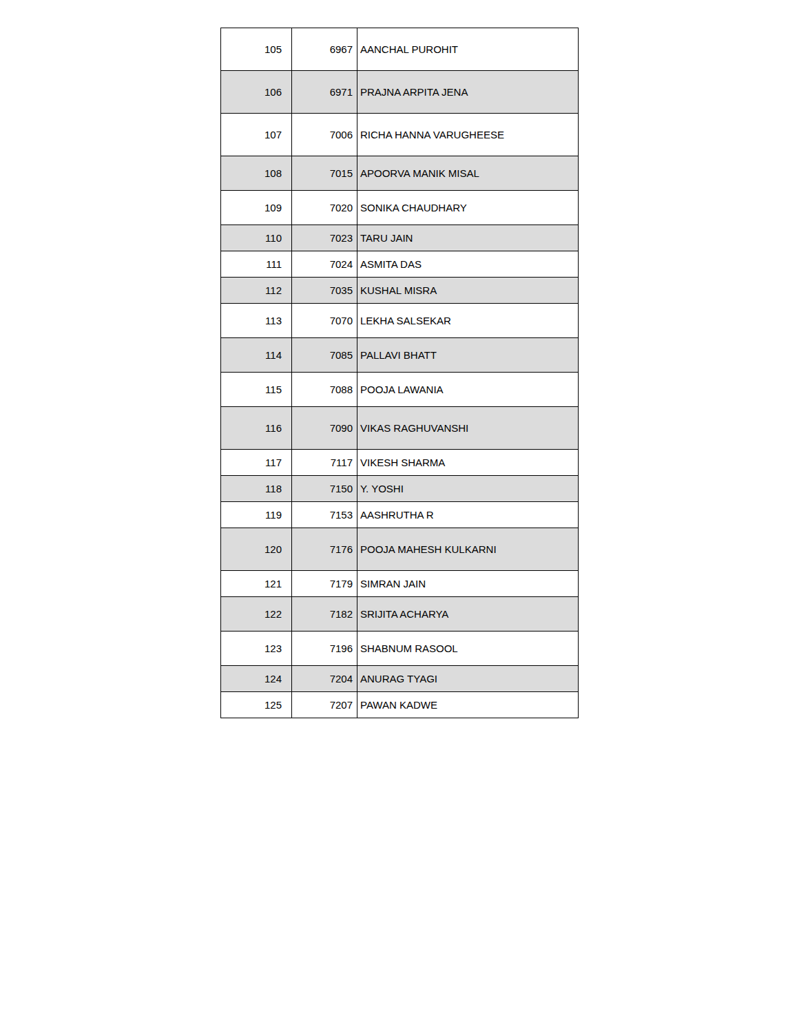| 105 | 6967 | AANCHAL PUROHIT |
| 106 | 6971 | PRAJNA ARPITA JENA |
| 107 | 7006 | RICHA HANNA VARUGHEESE |
| 108 | 7015 | APOORVA MANIK MISAL |
| 109 | 7020 | SONIKA CHAUDHARY |
| 110 | 7023 | TARU JAIN |
| 111 | 7024 | ASMITA DAS |
| 112 | 7035 | KUSHAL MISRA |
| 113 | 7070 | LEKHA SALSEKAR |
| 114 | 7085 | PALLAVI BHATT |
| 115 | 7088 | POOJA LAWANIA |
| 116 | 7090 | VIKAS RAGHUVANSHI |
| 117 | 7117 | VIKESH SHARMA |
| 118 | 7150 | Y. YOSHI |
| 119 | 7153 | AASHRUTHA R |
| 120 | 7176 | POOJA MAHESH KULKARNI |
| 121 | 7179 | SIMRAN JAIN |
| 122 | 7182 | SRIJITA ACHARYA |
| 123 | 7196 | SHABNUM RASOOL |
| 124 | 7204 | ANURAG TYAGI |
| 125 | 7207 | PAWAN KADWE |